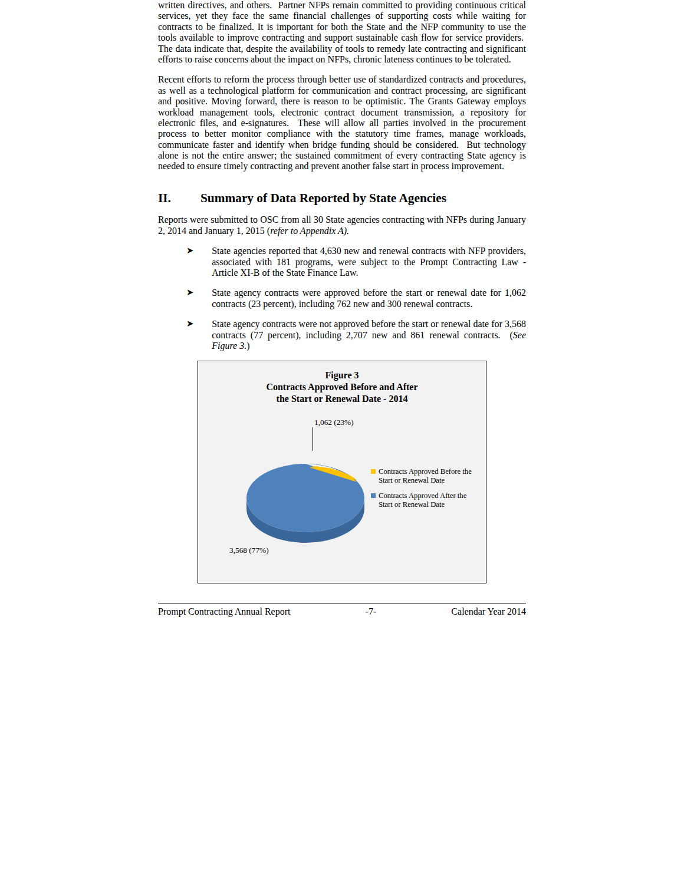written directives, and others. Partner NFPs remain committed to providing continuous critical services, yet they face the same financial challenges of supporting costs while waiting for contracts to be finalized. It is important for both the State and the NFP community to use the tools available to improve contracting and support sustainable cash flow for service providers. The data indicate that, despite the availability of tools to remedy late contracting and significant efforts to raise concerns about the impact on NFPs, chronic lateness continues to be tolerated.
Recent efforts to reform the process through better use of standardized contracts and procedures, as well as a technological platform for communication and contract processing, are significant and positive. Moving forward, there is reason to be optimistic. The Grants Gateway employs workload management tools, electronic contract document transmission, a repository for electronic files, and e-signatures. These will allow all parties involved in the procurement process to better monitor compliance with the statutory time frames, manage workloads, communicate faster and identify when bridge funding should be considered. But technology alone is not the entire answer; the sustained commitment of every contracting State agency is needed to ensure timely contracting and prevent another false start in process improvement.
II. Summary of Data Reported by State Agencies
Reports were submitted to OSC from all 30 State agencies contracting with NFPs during January 2, 2014 and January 1, 2015 (refer to Appendix A).
State agencies reported that 4,630 new and renewal contracts with NFP providers, associated with 181 programs, were subject to the Prompt Contracting Law - Article XI-B of the State Finance Law.
State agency contracts were approved before the start or renewal date for 1,062 contracts (23 percent), including 762 new and 300 renewal contracts.
State agency contracts were not approved before the start or renewal date for 3,568 contracts (77 percent), including 2,707 new and 861 renewal contracts. (See Figure 3.)
Figure 3
Contracts Approved Before and After
the Start or Renewal Date - 2014
1,062 (23%)
Contracts Approved Before the Start or Renewal Date
Contracts Approved After the Start or Renewal Date
3,568 (77%)
Prompt Contracting Annual Report -7- Calendar Year 2014